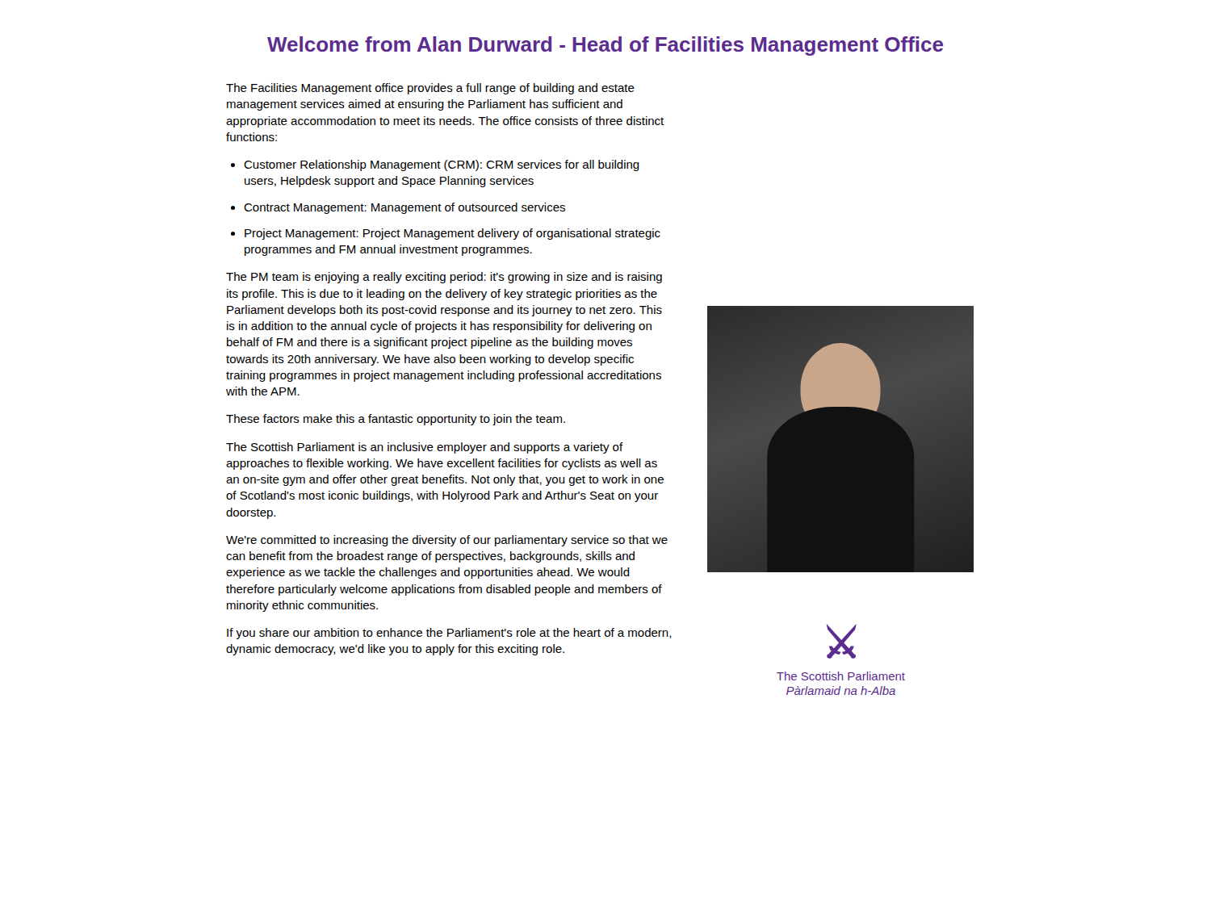Welcome from Alan Durward - Head of Facilities Management Office
The Facilities Management office provides a full range of building and estate management services aimed at ensuring the Parliament has sufficient and appropriate accommodation to meet its needs. The office consists of three distinct functions:
Customer Relationship Management (CRM): CRM services for all building users, Helpdesk support and Space Planning services
Contract Management: Management of outsourced services
Project Management: Project Management delivery of organisational strategic programmes and FM annual investment programmes.
The PM team is enjoying a really exciting period: it's growing in size and is raising its profile. This is due to it leading on the delivery of key strategic priorities as the Parliament develops both its post-covid response and its journey to net zero. This is in addition to the annual cycle of projects it has responsibility for delivering on behalf of FM and there is a significant project pipeline as the building moves towards its 20th anniversary. We have also been working to develop specific training programmes in project management including professional accreditations with the APM.
These factors make this a fantastic opportunity to join the team.
The Scottish Parliament is an inclusive employer and supports a variety of approaches to flexible working. We have excellent facilities for cyclists as well as an on-site gym and offer other great benefits. Not only that, you get to work in one of Scotland's most iconic buildings, with Holyrood Park and Arthur's Seat on your doorstep.
We're committed to increasing the diversity of our parliamentary service so that we can benefit from the broadest range of perspectives, backgrounds, skills and experience as we tackle the challenges and opportunities ahead. We would therefore particularly welcome applications from disabled people and members of minority ethnic communities.
If you share our ambition to enhance the Parliament's role at the heart of a modern, dynamic democracy, we'd like you to apply for this exciting role.
⚔
The Scottish Parliament
Pàrlamaid na h-Alba